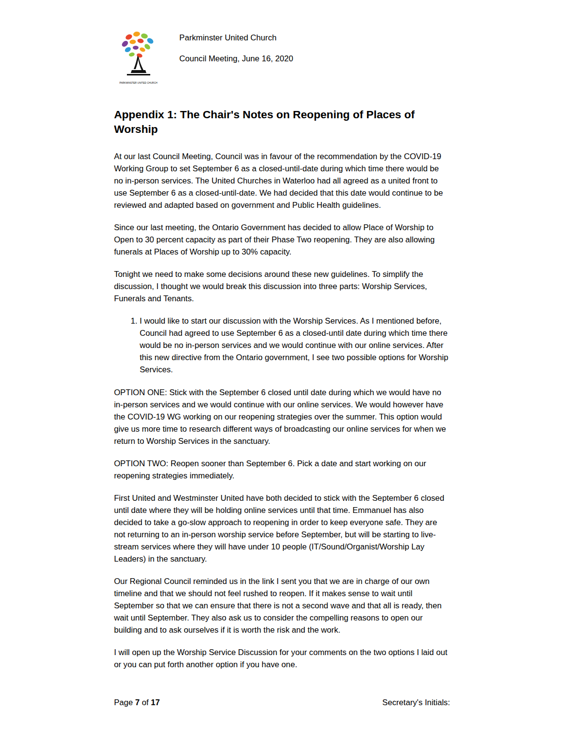Parkminster United Church logo
PARKMINSTER UNITED CHURCH
Parkminster United Church
Council Meeting, June 16, 2020
Appendix 1: The Chair's Notes on Reopening of Places of Worship
At our last Council Meeting, Council was in favour of the recommendation by the COVID-19 Working Group to set September 6 as a closed-until-date during which time there would be no in-person services. The United Churches in Waterloo had all agreed as a united front to use September 6 as a closed-until-date. We had decided that this date would continue to be reviewed and adapted based on government and Public Health guidelines.
Since our last meeting, the Ontario Government has decided to allow Place of Worship to Open to 30 percent capacity as part of their Phase Two reopening. They are also allowing funerals at Places of Worship up to 30% capacity.
Tonight we need to make some decisions around these new guidelines. To simplify the discussion, I thought we would break this discussion into three parts: Worship Services, Funerals and Tenants.
I would like to start our discussion with the Worship Services. As I mentioned before, Council had agreed to use September 6 as a closed-until date during which time there would be no in-person services and we would continue with our online services. After this new directive from the Ontario government, I see two possible options for Worship Services.
OPTION ONE: Stick with the September 6 closed until date during which we would have no in-person services and we would continue with our online services. We would however have the COVID-19 WG working on our reopening strategies over the summer. This option would give us more time to research different ways of broadcasting our online services for when we return to Worship Services in the sanctuary.
OPTION TWO: Reopen sooner than September 6. Pick a date and start working on our reopening strategies immediately.
First United and Westminster United have both decided to stick with the September 6 closed until date where they will be holding online services until that time. Emmanuel has also decided to take a go-slow approach to reopening in order to keep everyone safe. They are not returning to an in-person worship service before September, but will be starting to live-stream services where they will have under 10 people (IT/Sound/Organist/Worship Lay Leaders) in the sanctuary.
Our Regional Council reminded us in the link I sent you that we are in charge of our own timeline and that we should not feel rushed to reopen. If it makes sense to wait until September so that we can ensure that there is not a second wave and that all is ready, then wait until September. They also ask us to consider the compelling reasons to open our building and to ask ourselves if it is worth the risk and the work.
I will open up the Worship Service Discussion for your comments on the two options I laid out or you can put forth another option if you have one.
Page 7 of 17
Secretary's Initials: